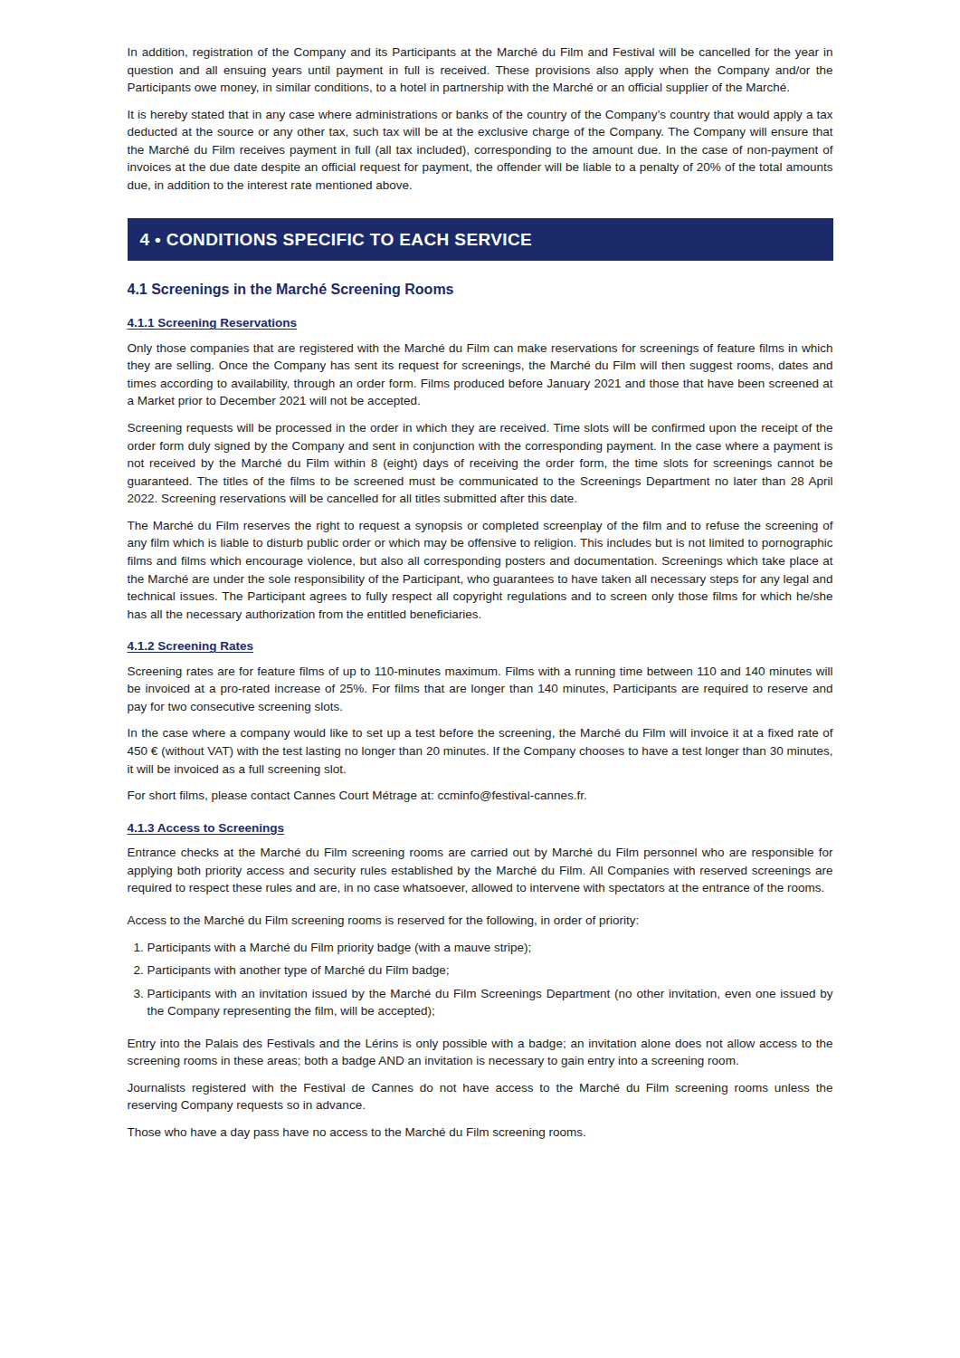In addition, registration of the Company and its Participants at the Marché du Film and Festival will be cancelled for the year in question and all ensuing years until payment in full is received. These provisions also apply when the Company and/or the Participants owe money, in similar conditions, to a hotel in partnership with the Marché or an official supplier of the Marché.
It is hereby stated that in any case where administrations or banks of the country of the Company’s country that would apply a tax deducted at the source or any other tax, such tax will be at the exclusive charge of the Company. The Company will ensure that the Marché du Film receives payment in full (all tax included), corresponding to the amount due. In the case of non-payment of invoices at the due date despite an official request for payment, the offender will be liable to a penalty of 20% of the total amounts due, in addition to the interest rate mentioned above.
4 • CONDITIONS SPECIFIC TO EACH SERVICE
4.1 Screenings in the Marché Screening Rooms
4.1.1 Screening Reservations
Only those companies that are registered with the Marché du Film can make reservations for screenings of feature films in which they are selling. Once the Company has sent its request for screenings, the Marché du Film will then suggest rooms, dates and times according to availability, through an order form. Films produced before January 2021 and those that have been screened at a Market prior to December 2021 will not be accepted.
Screening requests will be processed in the order in which they are received. Time slots will be confirmed upon the receipt of the order form duly signed by the Company and sent in conjunction with the corresponding payment. In the case where a payment is not received by the Marché du Film within 8 (eight) days of receiving the order form, the time slots for screenings cannot be guaranteed. The titles of the films to be screened must be communicated to the Screenings Department no later than 28 April 2022. Screening reservations will be cancelled for all titles submitted after this date.
The Marché du Film reserves the right to request a synopsis or completed screenplay of the film and to refuse the screening of any film which is liable to disturb public order or which may be offensive to religion. This includes but is not limited to pornographic films and films which encourage violence, but also all corresponding posters and documentation. Screenings which take place at the Marché are under the sole responsibility of the Participant, who guarantees to have taken all necessary steps for any legal and technical issues. The Participant agrees to fully respect all copyright regulations and to screen only those films for which he/she has all the necessary authorization from the entitled beneficiaries.
4.1.2 Screening Rates
Screening rates are for feature films of up to 110-minutes maximum. Films with a running time between 110 and 140 minutes will be invoiced at a pro-rated increase of 25%. For films that are longer than 140 minutes, Participants are required to reserve and pay for two consecutive screening slots.
In the case where a company would like to set up a test before the screening, the Marché du Film will invoice it at a fixed rate of 450 € (without VAT) with the test lasting no longer than 20 minutes. If the Company chooses to have a test longer than 30 minutes, it will be invoiced as a full screening slot.
For short films, please contact Cannes Court Métrage at: ccminfo@festival-cannes.fr.
4.1.3 Access to Screenings
Entrance checks at the Marché du Film screening rooms are carried out by Marché du Film personnel who are responsible for applying both priority access and security rules established by the Marché du Film. All Companies with reserved screenings are required to respect these rules and are, in no case whatsoever, allowed to intervene with spectators at the entrance of the rooms.
Access to the Marché du Film screening rooms is reserved for the following, in order of priority:
Participants with a Marché du Film priority badge (with a mauve stripe);
Participants with another type of Marché du Film badge;
Participants with an invitation issued by the Marché du Film Screenings Department (no other invitation, even one issued by the Company representing the film, will be accepted);
Entry into the Palais des Festivals and the Lérins is only possible with a badge; an invitation alone does not allow access to the screening rooms in these areas; both a badge AND an invitation is necessary to gain entry into a screening room.
Journalists registered with the Festival de Cannes do not have access to the Marché du Film screening rooms unless the reserving Company requests so in advance.
Those who have a day pass have no access to the Marché du Film screening rooms.